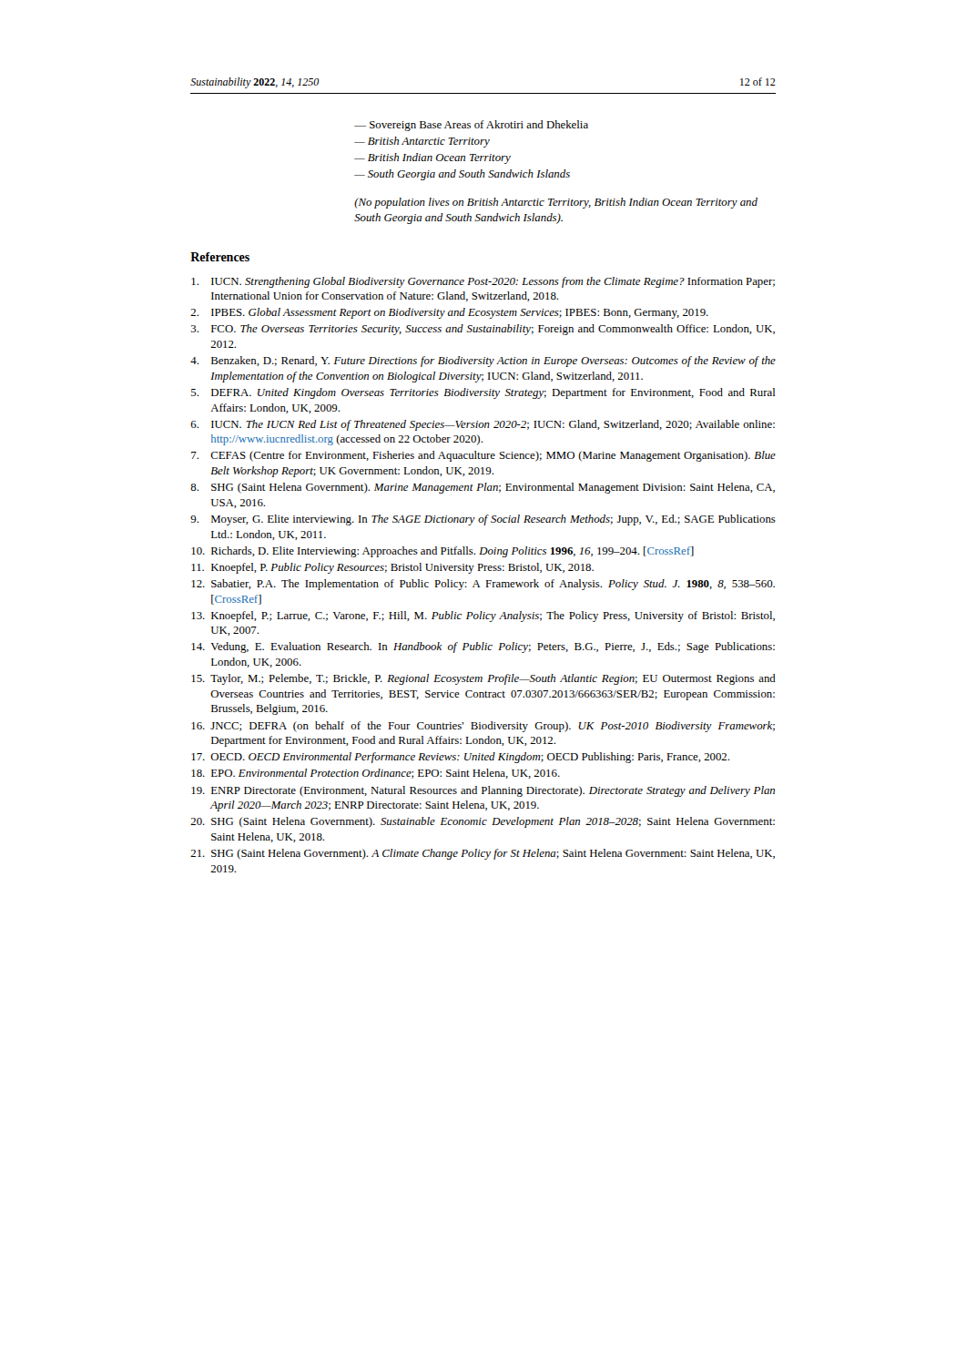Sustainability 2022, 14, 1250
12 of 12
— Sovereign Base Areas of Akrotiri and Dhekelia
— British Antarctic Territory
— British Indian Ocean Territory
— South Georgia and South Sandwich Islands
(No population lives on British Antarctic Territory, British Indian Ocean Territory and South Georgia and South Sandwich Islands).
References
IUCN. Strengthening Global Biodiversity Governance Post-2020: Lessons from the Climate Regime? Information Paper; International Union for Conservation of Nature: Gland, Switzerland, 2018.
IPBES. Global Assessment Report on Biodiversity and Ecosystem Services; IPBES: Bonn, Germany, 2019.
FCO. The Overseas Territories Security, Success and Sustainability; Foreign and Commonwealth Office: London, UK, 2012.
Benzaken, D.; Renard, Y. Future Directions for Biodiversity Action in Europe Overseas: Outcomes of the Review of the Implementation of the Convention on Biological Diversity; IUCN: Gland, Switzerland, 2011.
DEFRA. United Kingdom Overseas Territories Biodiversity Strategy; Department for Environment, Food and Rural Affairs: London, UK, 2009.
IUCN. The IUCN Red List of Threatened Species—Version 2020-2; IUCN: Gland, Switzerland, 2020; Available online: http://www.iucnredlist.org (accessed on 22 October 2020).
CEFAS (Centre for Environment, Fisheries and Aquaculture Science); MMO (Marine Management Organisation). Blue Belt Workshop Report; UK Government: London, UK, 2019.
SHG (Saint Helena Government). Marine Management Plan; Environmental Management Division: Saint Helena, CA, USA, 2016.
Moyser, G. Elite interviewing. In The SAGE Dictionary of Social Research Methods; Jupp, V., Ed.; SAGE Publications Ltd.: London, UK, 2011.
Richards, D. Elite Interviewing: Approaches and Pitfalls. Doing Politics 1996, 16, 199–204. [CrossRef]
Knoepfel, P. Public Policy Resources; Bristol University Press: Bristol, UK, 2018.
Sabatier, P.A. The Implementation of Public Policy: A Framework of Analysis. Policy Stud. J. 1980, 8, 538–560. [CrossRef]
Knoepfel, P.; Larrue, C.; Varone, F.; Hill, M. Public Policy Analysis; The Policy Press, University of Bristol: Bristol, UK, 2007.
Vedung, E. Evaluation Research. In Handbook of Public Policy; Peters, B.G., Pierre, J., Eds.; Sage Publications: London, UK, 2006.
Taylor, M.; Pelembe, T.; Brickle, P. Regional Ecosystem Profile—South Atlantic Region; EU Outermost Regions and Overseas Countries and Territories, BEST, Service Contract 07.0307.2013/666363/SER/B2; European Commission: Brussels, Belgium, 2016.
JNCC; DEFRA (on behalf of the Four Countries' Biodiversity Group). UK Post-2010 Biodiversity Framework; Department for Environment, Food and Rural Affairs: London, UK, 2012.
OECD. OECD Environmental Performance Reviews: United Kingdom; OECD Publishing: Paris, France, 2002.
EPO. Environmental Protection Ordinance; EPO: Saint Helena, UK, 2016.
ENRP Directorate (Environment, Natural Resources and Planning Directorate). Directorate Strategy and Delivery Plan April 2020—March 2023; ENRP Directorate: Saint Helena, UK, 2019.
SHG (Saint Helena Government). Sustainable Economic Development Plan 2018–2028; Saint Helena Government: Saint Helena, UK, 2018.
SHG (Saint Helena Government). A Climate Change Policy for St Helena; Saint Helena Government: Saint Helena, UK, 2019.